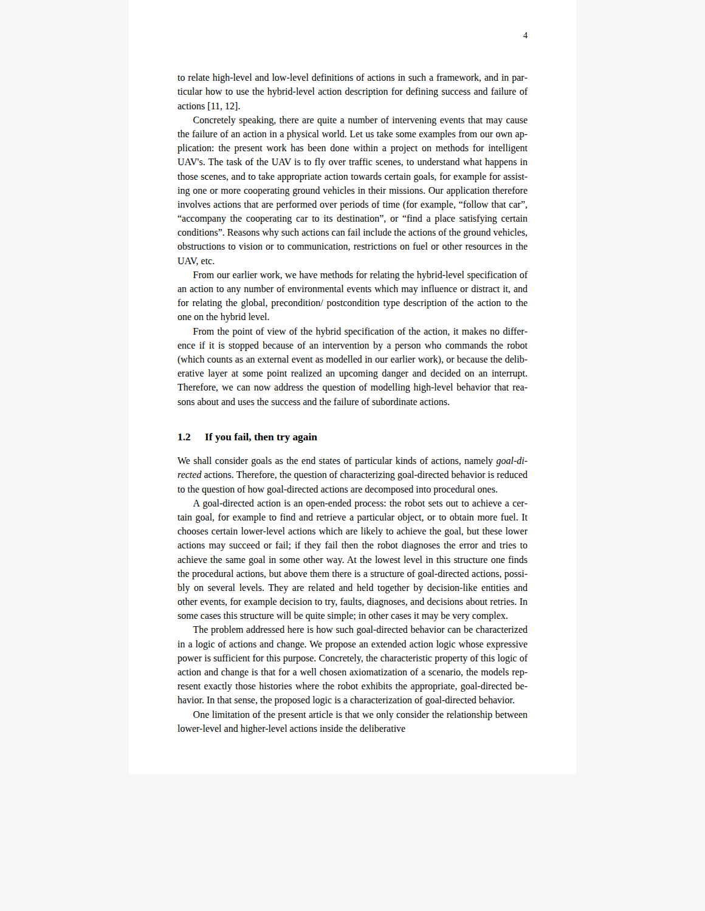4
to relate high-level and low-level definitions of actions in such a framework, and in particular how to use the hybrid-level action description for defining success and failure of actions [11, 12].
Concretely speaking, there are quite a number of intervening events that may cause the failure of an action in a physical world. Let us take some examples from our own application: the present work has been done within a project on methods for intelligent UAV's. The task of the UAV is to fly over traffic scenes, to understand what happens in those scenes, and to take appropriate action towards certain goals, for example for assisting one or more cooperating ground vehicles in their missions. Our application therefore involves actions that are performed over periods of time (for example, “follow that car”, “accompany the cooperating car to its destination”, or “find a place satisfying certain conditions”. Reasons why such actions can fail include the actions of the ground vehicles, obstructions to vision or to communication, restrictions on fuel or other resources in the UAV, etc.
From our earlier work, we have methods for relating the hybrid-level specification of an action to any number of environmental events which may influence or distract it, and for relating the global, precondition/ postcondition type description of the action to the one on the hybrid level.
From the point of view of the hybrid specification of the action, it makes no difference if it is stopped because of an intervention by a person who commands the robot (which counts as an external event as modelled in our earlier work), or because the deliberative layer at some point realized an upcoming danger and decided on an interrupt. Therefore, we can now address the question of modelling high-level behavior that reasons about and uses the success and the failure of subordinate actions.
1.2 If you fail, then try again
We shall consider goals as the end states of particular kinds of actions, namely goal-directed actions. Therefore, the question of characterizing goal-directed behavior is reduced to the question of how goal-directed actions are decomposed into procedural ones.
A goal-directed action is an open-ended process: the robot sets out to achieve a certain goal, for example to find and retrieve a particular object, or to obtain more fuel. It chooses certain lower-level actions which are likely to achieve the goal, but these lower actions may succeed or fail; if they fail then the robot diagnoses the error and tries to achieve the same goal in some other way. At the lowest level in this structure one finds the procedural actions, but above them there is a structure of goal-directed actions, possibly on several levels. They are related and held together by decision-like entities and other events, for example decision to try, faults, diagnoses, and decisions about retries. In some cases this structure will be quite simple; in other cases it may be very complex.
The problem addressed here is how such goal-directed behavior can be characterized in a logic of actions and change. We propose an extended action logic whose expressive power is sufficient for this purpose. Concretely, the characteristic property of this logic of action and change is that for a well chosen axiomatization of a scenario, the models represent exactly those histories where the robot exhibits the appropriate, goal-directed behavior. In that sense, the proposed logic is a characterization of goal-directed behavior.
One limitation of the present article is that we only consider the relationship between lower-level and higher-level actions inside the deliberative